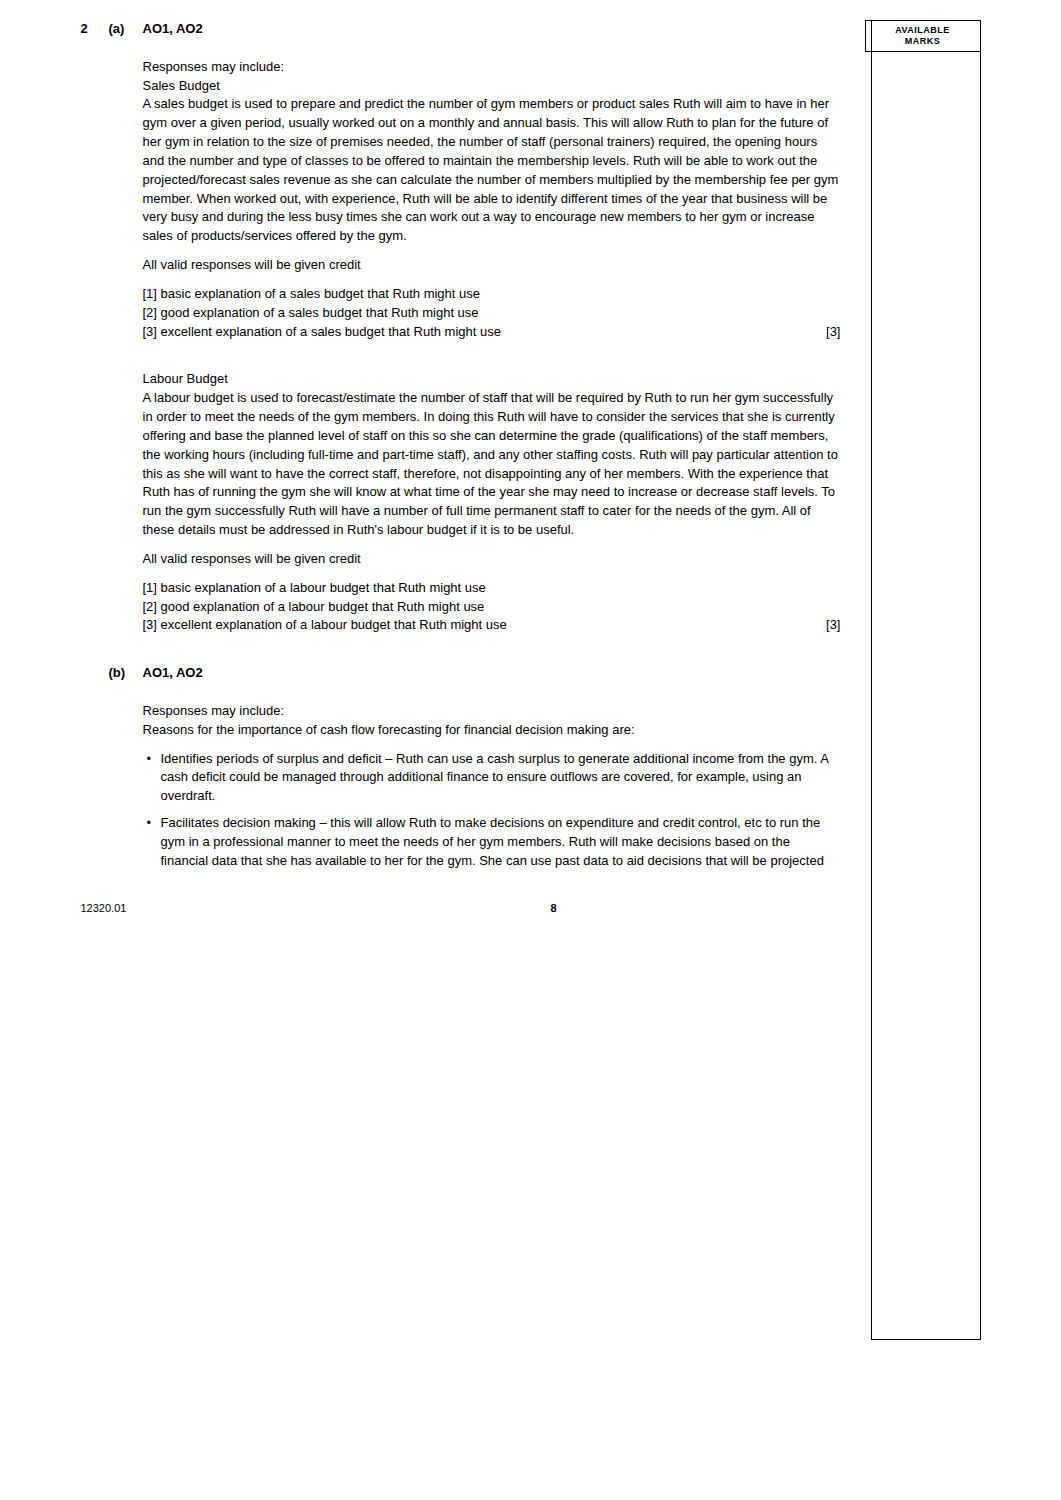AVAILABLE
MARKS
2(a) AO1, AO2
Responses may include:
Sales Budget
A sales budget is used to prepare and predict the number of gym members or product sales Ruth will aim to have in her gym over a given period, usually worked out on a monthly and annual basis. This will allow Ruth to plan for the future of her gym in relation to the size of premises needed, the number of staff (personal trainers) required, the opening hours and the number and type of classes to be offered to maintain the membership levels. Ruth will be able to work out the projected/forecast sales revenue as she can calculate the number of members multiplied by the membership fee per gym member. When worked out, with experience, Ruth will be able to identify different times of the year that business will be very busy and during the less busy times she can work out a way to encourage new members to her gym or increase sales of products/services offered by the gym.
All valid responses will be given credit
[1] basic explanation of a sales budget that Ruth might use
[2] good explanation of a sales budget that Ruth might use
[3] excellent explanation of a sales budget that Ruth might use [3]
Labour Budget
A labour budget is used to forecast/estimate the number of staff that will be required by Ruth to run her gym successfully in order to meet the needs of the gym members. In doing this Ruth will have to consider the services that she is currently offering and base the planned level of staff on this so she can determine the grade (qualifications) of the staff members, the working hours (including full-time and part-time staff), and any other staffing costs. Ruth will pay particular attention to this as she will want to have the correct staff, therefore, not disappointing any of her members. With the experience that Ruth has of running the gym she will know at what time of the year she may need to increase or decrease staff levels. To run the gym successfully Ruth will have a number of full time permanent staff to cater for the needs of the gym. All of these details must be addressed in Ruth's labour budget if it is to be useful.
All valid responses will be given credit
[1] basic explanation of a labour budget that Ruth might use
[2] good explanation of a labour budget that Ruth might use
[3] excellent explanation of a labour budget that Ruth might use [3]
(b) AO1, AO2
Responses may include:
Reasons for the importance of cash flow forecasting for financial decision making are:
Identifies periods of surplus and deficit – Ruth can use a cash surplus to generate additional income from the gym. A cash deficit could be managed through additional finance to ensure outflows are covered, for example, using an overdraft.
Facilitates decision making – this will allow Ruth to make decisions on expenditure and credit control, etc to run the gym in a professional manner to meet the needs of her gym members. Ruth will make decisions based on the financial data that she has available to her for the gym. She can use past data to aid decisions that will be projected
12320.01
8